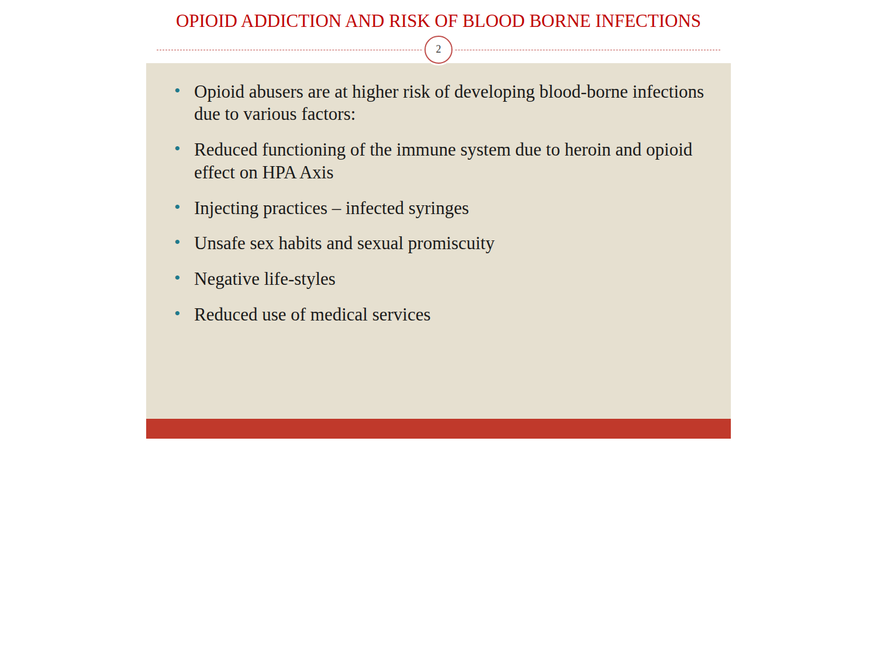OPIOID ADDICTION AND RISK OF BLOOD BORNE INFECTIONS
2
Opioid abusers are at higher risk of developing blood-borne infections due to various factors:
Reduced functioning of the immune system due to heroin and opioid effect on HPA Axis
Injecting practices – infected syringes
Unsafe sex habits and sexual promiscuity
Negative life-styles
Reduced use of medical services